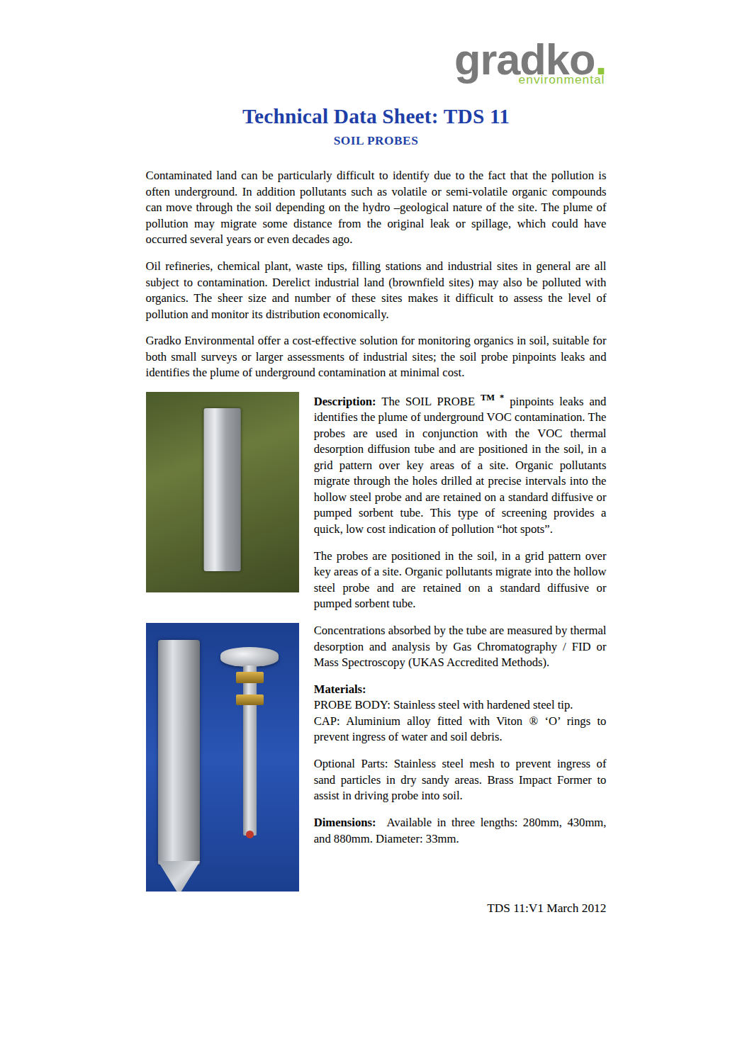gradko. environmental
Technical Data Sheet: TDS 11
SOIL PROBES
Contaminated land can be particularly difficult to identify due to the fact that the pollution is often underground. In addition pollutants such as volatile or semi-volatile organic compounds can move through the soil depending on the hydro –geological nature of the site. The plume of pollution may migrate some distance from the original leak or spillage, which could have occurred several years or even decades ago.
Oil refineries, chemical plant, waste tips, filling stations and industrial sites in general are all subject to contamination. Derelict industrial land (brownfield sites) may also be polluted with organics. The sheer size and number of these sites makes it difficult to assess the level of pollution and monitor its distribution economically.
Gradko Environmental offer a cost-effective solution for monitoring organics in soil, suitable for both small surveys or larger assessments of industrial sites; the soil probe pinpoints leaks and identifies the plume of underground contamination at minimal cost.
Description: The SOIL PROBE TM * pinpoints leaks and identifies the plume of underground VOC contamination. The probes are used in conjunction with the VOC thermal desorption diffusion tube and are positioned in the soil, in a grid pattern over key areas of a site. Organic pollutants migrate through the holes drilled at precise intervals into the hollow steel probe and are retained on a standard diffusive or pumped sorbent tube. This type of screening provides a quick, low cost indication of pollution “hot spots”.
The probes are positioned in the soil, in a grid pattern over key areas of a site. Organic pollutants migrate into the hollow steel probe and are retained on a standard diffusive or pumped sorbent tube.
Concentrations absorbed by the tube are measured by thermal desorption and analysis by Gas Chromatography / FID or Mass Spectroscopy (UKAS Accredited Methods).
Materials:
PROBE BODY: Stainless steel with hardened steel tip.
CAP: Aluminium alloy fitted with Viton ® ‘O’ rings to prevent ingress of water and soil debris.
Optional Parts: Stainless steel mesh to prevent ingress of sand particles in dry sandy areas. Brass Impact Former to assist in driving probe into soil.
Dimensions: Available in three lengths: 280mm, 430mm, and 880mm. Diameter: 33mm.
TDS 11:V1 March 2012